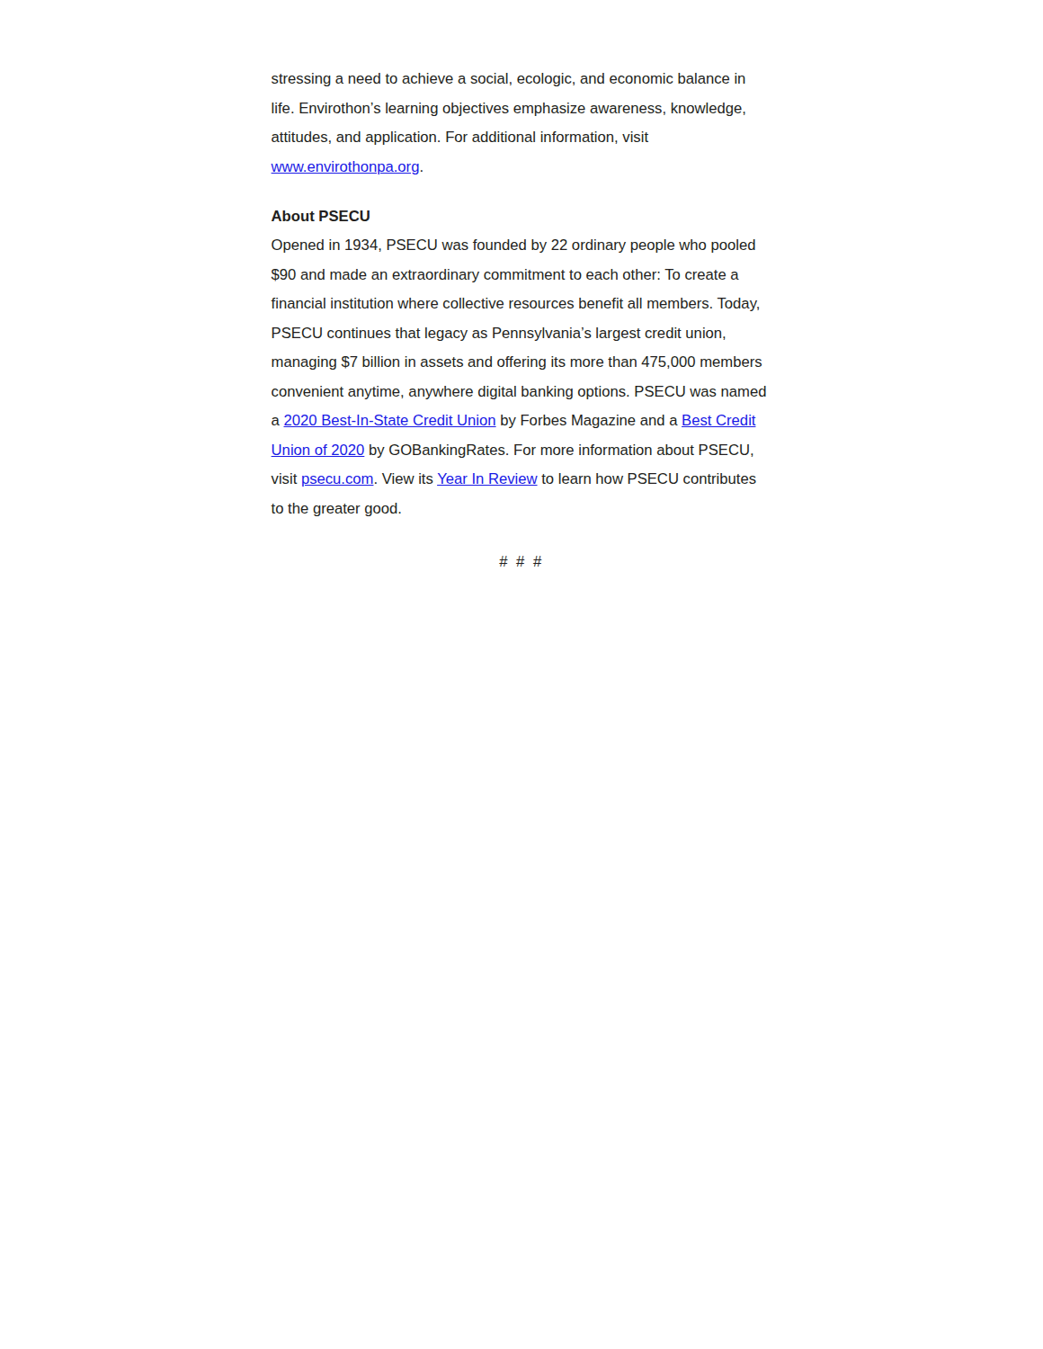stressing a need to achieve a social, ecologic, and economic balance in life. Envirothon’s learning objectives emphasize awareness, knowledge, attitudes, and application. For additional information, visit www.envirothonpa.org.
About PSECU
Opened in 1934, PSECU was founded by 22 ordinary people who pooled $90 and made an extraordinary commitment to each other: To create a financial institution where collective resources benefit all members. Today, PSECU continues that legacy as Pennsylvania’s largest credit union, managing $7 billion in assets and offering its more than 475,000 members convenient anytime, anywhere digital banking options. PSECU was named a 2020 Best-In-State Credit Union by Forbes Magazine and a Best Credit Union of 2020 by GOBankingRates. For more information about PSECU, visit psecu.com. View its Year In Review to learn how PSECU contributes to the greater good.
# # #